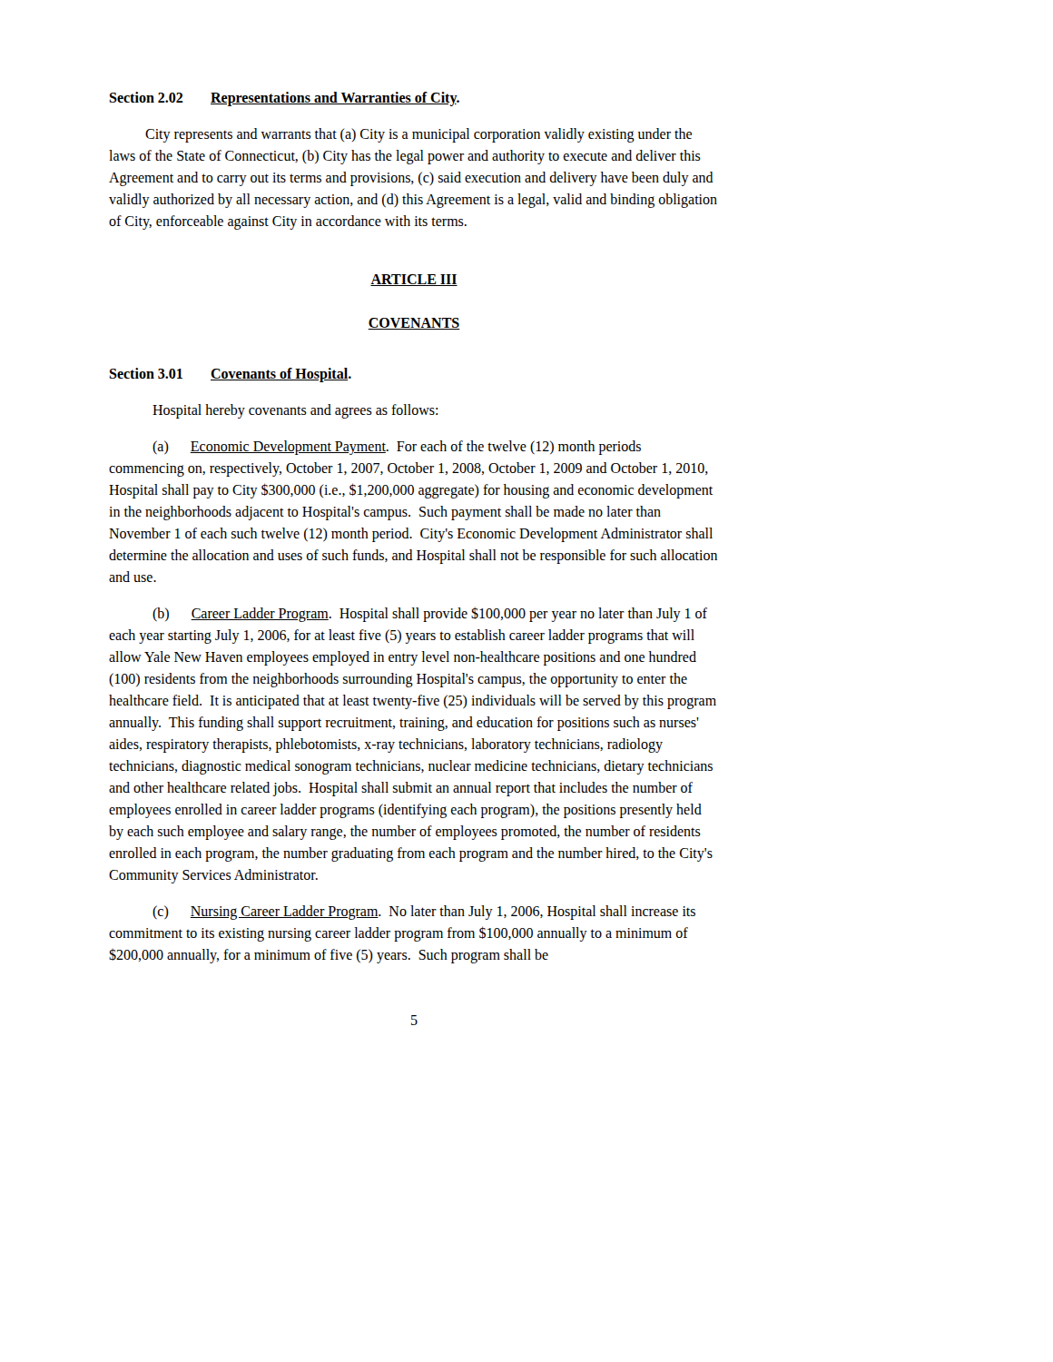Section 2.02 Representations and Warranties of City.
City represents and warrants that (a) City is a municipal corporation validly existing under the laws of the State of Connecticut, (b) City has the legal power and authority to execute and deliver this Agreement and to carry out its terms and provisions, (c) said execution and delivery have been duly and validly authorized by all necessary action, and (d) this Agreement is a legal, valid and binding obligation of City, enforceable against City in accordance with its terms.
ARTICLE III
COVENANTS
Section 3.01 Covenants of Hospital.
Hospital hereby covenants and agrees as follows:
(a) Economic Development Payment. For each of the twelve (12) month periods commencing on, respectively, October 1, 2007, October 1, 2008, October 1, 2009 and October 1, 2010, Hospital shall pay to City $300,000 (i.e., $1,200,000 aggregate) for housing and economic development in the neighborhoods adjacent to Hospital's campus. Such payment shall be made no later than November 1 of each such twelve (12) month period. City's Economic Development Administrator shall determine the allocation and uses of such funds, and Hospital shall not be responsible for such allocation and use.
(b) Career Ladder Program. Hospital shall provide $100,000 per year no later than July 1 of each year starting July 1, 2006, for at least five (5) years to establish career ladder programs that will allow Yale New Haven employees employed in entry level non-healthcare positions and one hundred (100) residents from the neighborhoods surrounding Hospital's campus, the opportunity to enter the healthcare field. It is anticipated that at least twenty-five (25) individuals will be served by this program annually. This funding shall support recruitment, training, and education for positions such as nurses' aides, respiratory therapists, phlebotomists, x-ray technicians, laboratory technicians, radiology technicians, diagnostic medical sonogram technicians, nuclear medicine technicians, dietary technicians and other healthcare related jobs. Hospital shall submit an annual report that includes the number of employees enrolled in career ladder programs (identifying each program), the positions presently held by each such employee and salary range, the number of employees promoted, the number of residents enrolled in each program, the number graduating from each program and the number hired, to the City's Community Services Administrator.
(c) Nursing Career Ladder Program. No later than July 1, 2006, Hospital shall increase its commitment to its existing nursing career ladder program from $100,000 annually to a minimum of $200,000 annually, for a minimum of five (5) years. Such program shall be
5